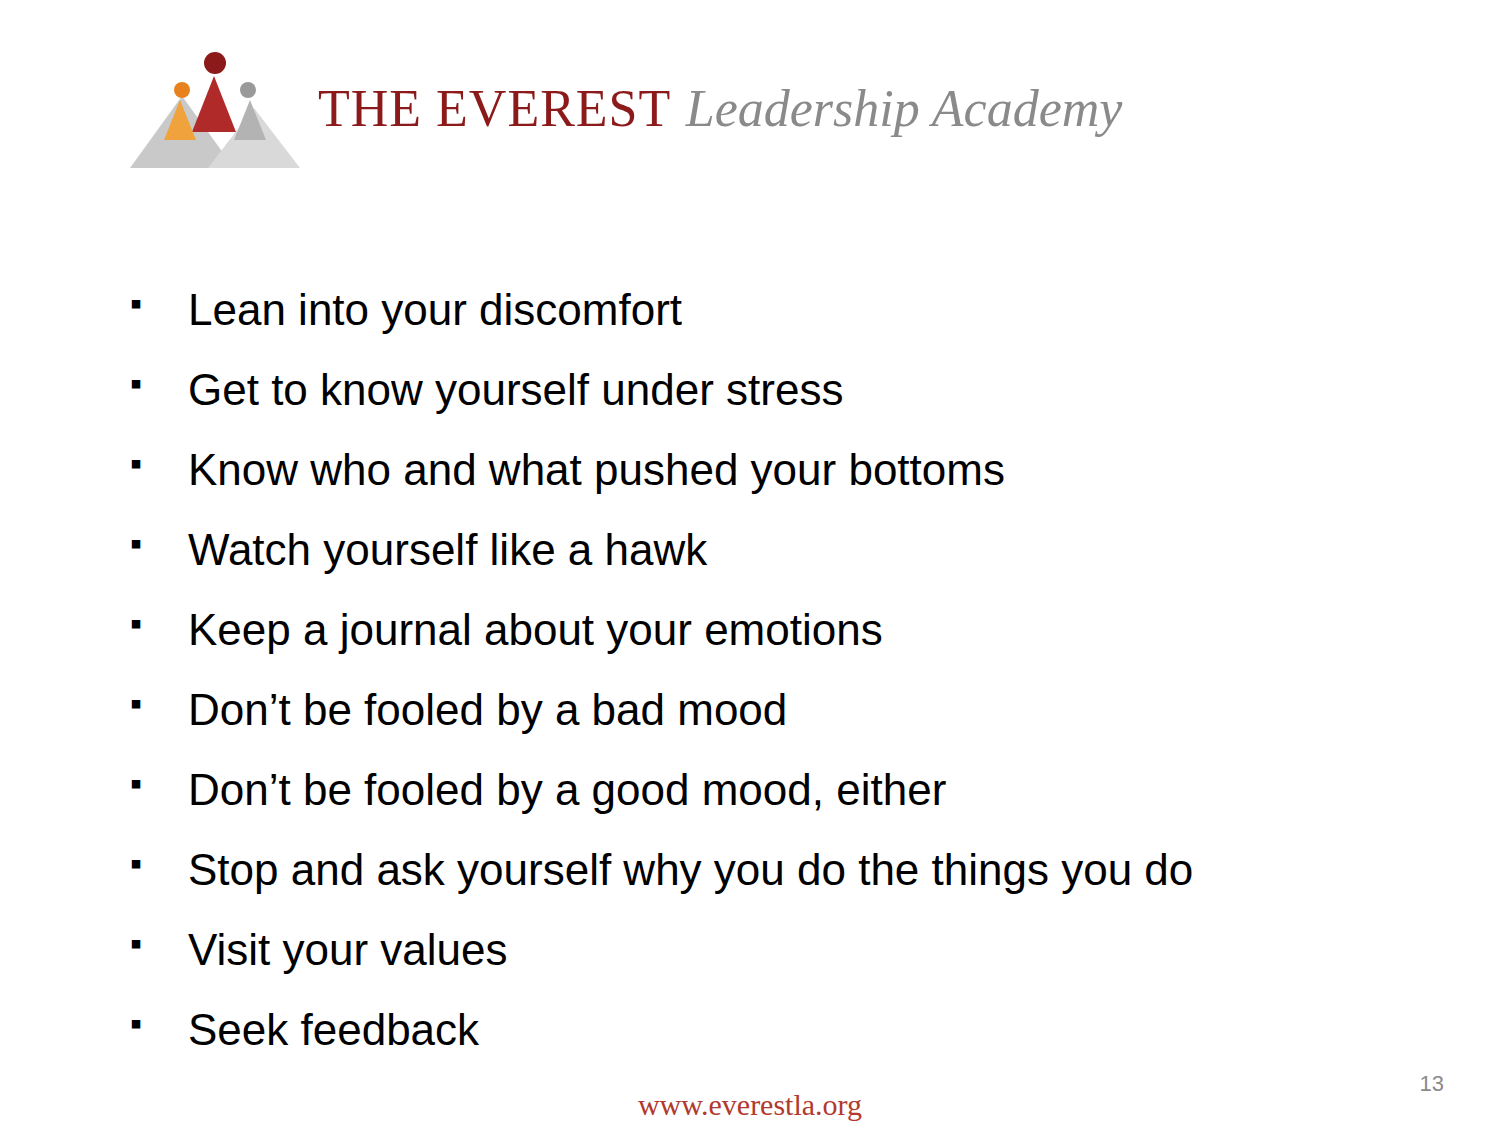THE EVEREST Leadership Academy
Lean into your discomfort
Get to know yourself under stress
Know who and what pushed your bottoms
Watch yourself like a hawk
Keep a journal about your emotions
Don’t be fooled by a bad mood
Don’t be fooled by a good mood, either
Stop and ask yourself why you do the things you do
Visit your values
Seek feedback
www.everestla.org
13